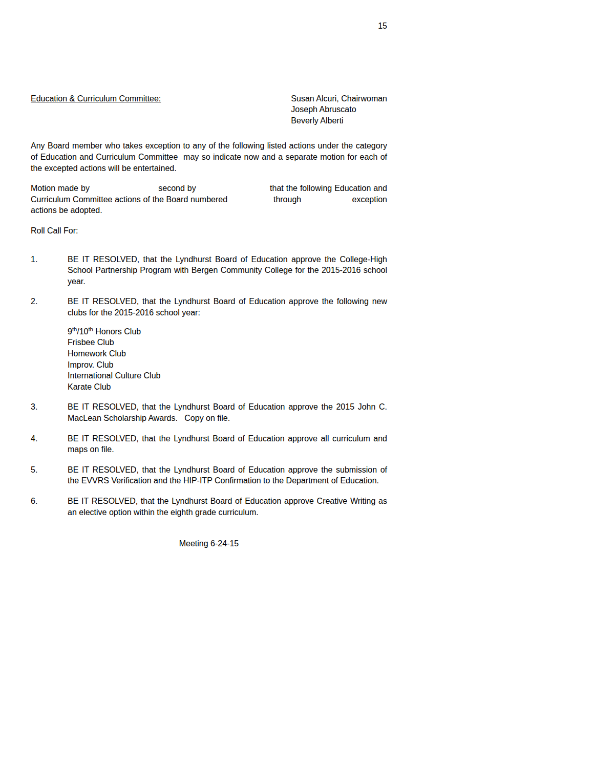15
Education & Curriculum Committee:
Susan Alcuri, Chairwoman
Joseph Abruscato
Beverly Alberti
Any Board member who takes exception to any of the following listed actions under the category of Education and Curriculum Committee may so indicate now and a separate motion for each of the excepted actions will be entertained.
Motion made by second by that the following Education and Curriculum Committee actions of the Board numbered through exception actions be adopted.
Roll Call For:
BE IT RESOLVED, that the Lyndhurst Board of Education approve the College-High School Partnership Program with Bergen Community College for the 2015-2016 school year.
BE IT RESOLVED, that the Lyndhurst Board of Education approve the following new clubs for the 2015-2016 school year:
9th/10th Honors Club
Frisbee Club
Homework Club
Improv. Club
International Culture Club
Karate Club
BE IT RESOLVED, that the Lyndhurst Board of Education approve the 2015 John C. MacLean Scholarship Awards. Copy on file.
BE IT RESOLVED, that the Lyndhurst Board of Education approve all curriculum and maps on file.
BE IT RESOLVED, that the Lyndhurst Board of Education approve the submission of the EVVRS Verification and the HIP-ITP Confirmation to the Department of Education.
BE IT RESOLVED, that the Lyndhurst Board of Education approve Creative Writing as an elective option within the eighth grade curriculum.
Meeting 6-24-15